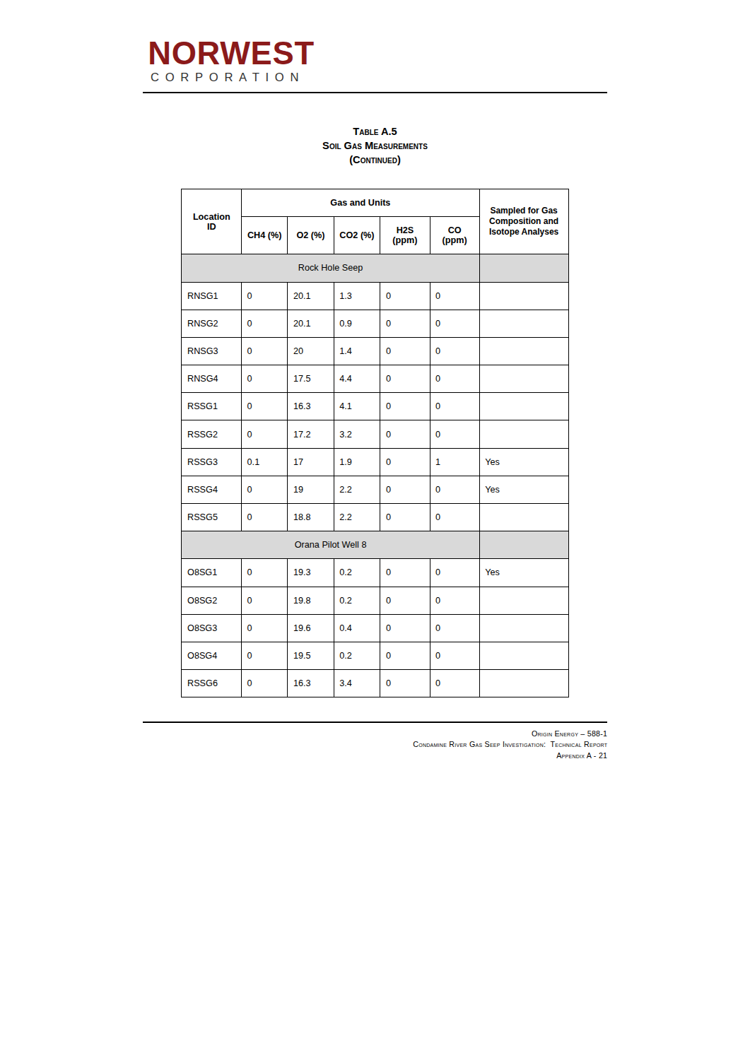NORWEST
CORPORATION
Table A.5
Soil Gas Measurements
(Continued)
| Location ID | Gas and Units | Sampled for Gas Composition and Isotope Analyses |
| --- | --- | --- |
| CH4 (%) | O2 (%) | CO2 (%) | H2S (ppm) | CO (ppm) |
| Rock Hole Seep | |
| RNSG1 | 0 | 20.1 | 1.3 | 0 | 0 | |
| RNSG2 | 0 | 20.1 | 0.9 | 0 | 0 | |
| RNSG3 | 0 | 20 | 1.4 | 0 | 0 | |
| RNSG4 | 0 | 17.5 | 4.4 | 0 | 0 | |
| RSSG1 | 0 | 16.3 | 4.1 | 0 | 0 | |
| RSSG2 | 0 | 17.2 | 3.2 | 0 | 0 | |
| RSSG3 | 0.1 | 17 | 1.9 | 0 | 1 | Yes |
| RSSG4 | 0 | 19 | 2.2 | 0 | 0 | Yes |
| RSSG5 | 0 | 18.8 | 2.2 | 0 | 0 | |
| Orana Pilot Well 8 | |
| O8SG1 | 0 | 19.3 | 0.2 | 0 | 0 | Yes |
| O8SG2 | 0 | 19.8 | 0.2 | 0 | 0 | |
| O8SG3 | 0 | 19.6 | 0.4 | 0 | 0 | |
| O8SG4 | 0 | 19.5 | 0.2 | 0 | 0 | |
| RSSG6 | 0 | 16.3 | 3.4 | 0 | 0 | |
Origin Energy – 588-1
Condamine River Gas Seep Investigation: Technical Report
Appendix A - 21